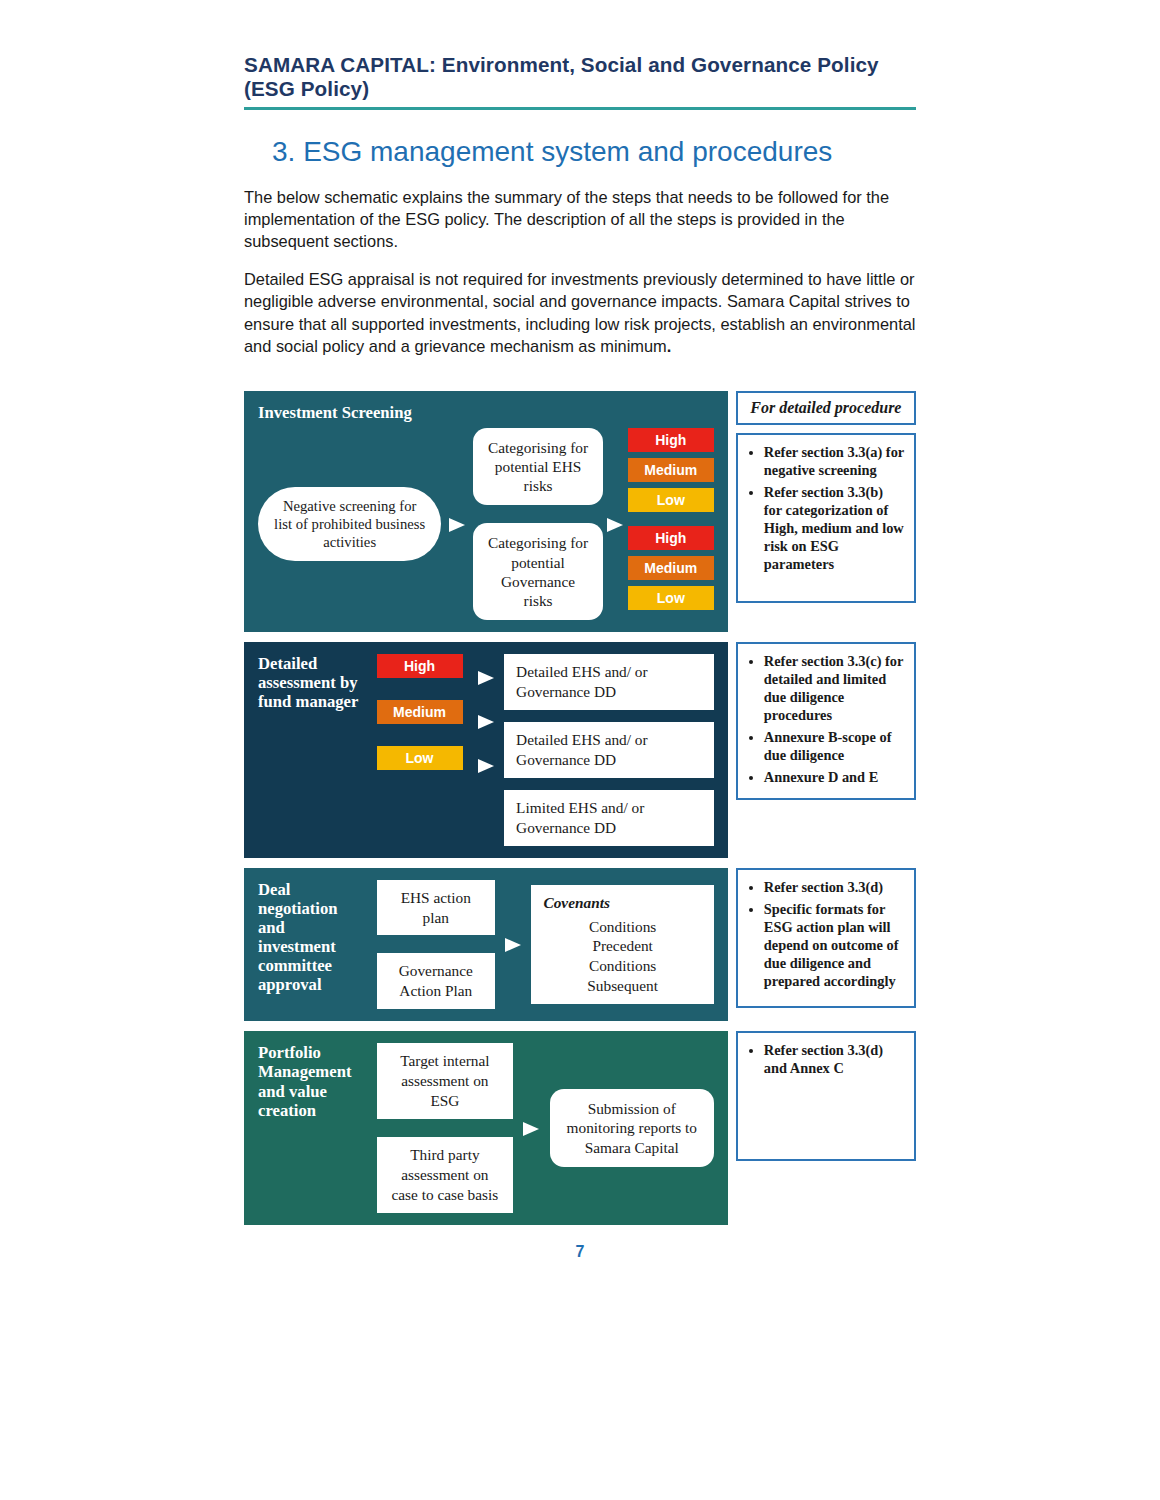SAMARA CAPITAL: Environment, Social and Governance Policy (ESG Policy)
3. ESG management system and procedures
The below schematic explains the summary of the steps that needs to be followed for the implementation of the ESG policy. The description of all the steps is provided in the subsequent sections.
Detailed ESG appraisal is not required for investments previously determined to have little or negligible adverse environmental, social and governance impacts. Samara Capital strives to ensure that all supported investments, including low risk projects, establish an environmental and social policy and a grievance mechanism as minimum.
| Investment Screening / Negative screening for list of prohibited business activities / / Categorising for potential EHS risks Categorising for potential Governance risks / / High Medium Low High Medium Low / | For detailed procedure Refer section 3.3(a) for negative screening Refer section 3.3(b) for categorization of High, medium and low risk on ESG parameters |
| / Detailed assessment by fund manager / High Medium Low / / Detailed EHS and/ or Governance DD Detailed EHS and/ or Governance DD Limited EHS and/ or Governance DD / | Refer section 3.3(c) for detailed and limited due diligence procedures Annexure B-scope of due diligence Annexure D and E |
| / Deal negotiation and investment committee approval / EHS action plan Governance Action Plan / / Covenants Conditions Precedent Conditions Subsequent / | Refer section 3.3(d) Specific formats for ESG action plan will depend on outcome of due diligence and prepared accordingly |
| / Portfolio Management and value creation / Target internal assessment on ESG Third party assessment on case to case basis / / Submission of monitoring reports to Samara Capital / | Refer section 3.3(d) and Annex C |
7